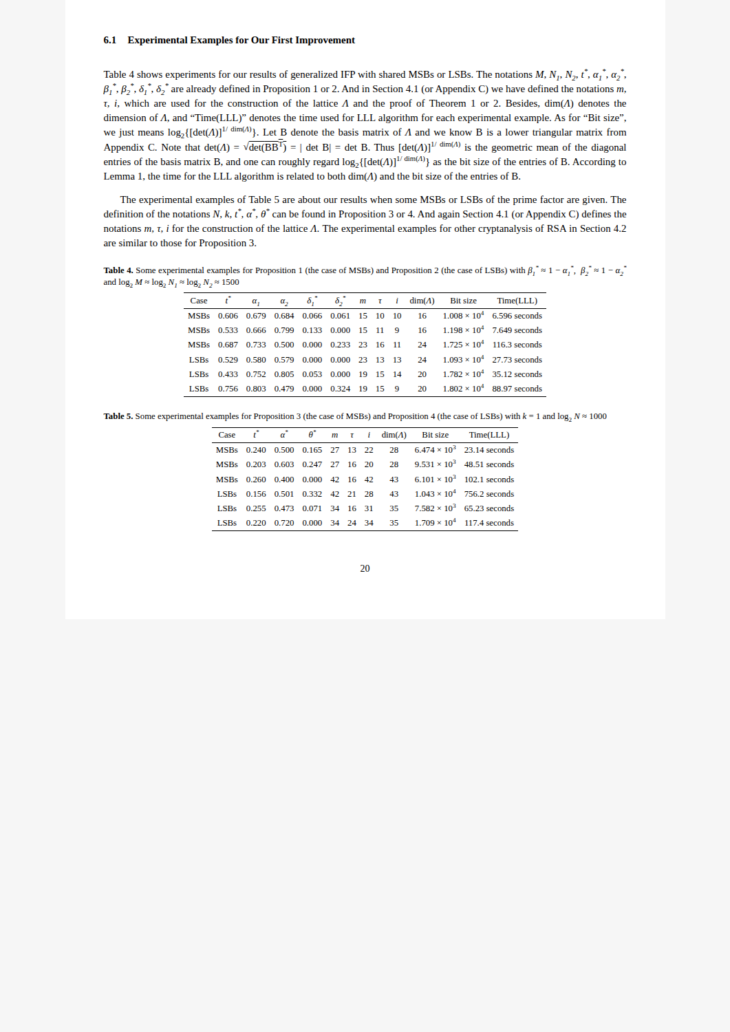6.1 Experimental Examples for Our First Improvement
Table 4 shows experiments for our results of generalized IFP with shared MSBs or LSBs. The notations M, N1, N2, t*, α1*, α2*, β1*, β2*, δ1*, δ2* are already defined in Proposition 1 or 2. And in Section 4.1 (or Appendix C) we have defined the notations m, τ, i, which are used for the construction of the lattice Λ and the proof of Theorem 1 or 2. Besides, dim(Λ) denotes the dimension of Λ, and “Time(LLL)” denotes the time used for LLL algorithm for each experimental example. As for “Bit size”, we just means log2{[det(Λ)]1/ dim(Λ)}. Let B denote the basis matrix of Λ and we know B is a lower triangular matrix from Appendix C. Note that det(Λ) = √det(BBT) = | det B| = det B. Thus [det(Λ)]1/ dim(Λ) is the geometric mean of the diagonal entries of the basis matrix B, and one can roughly regard log2{[det(Λ)]1/ dim(Λ)} as the bit size of the entries of B. According to Lemma 1, the time for the LLL algorithm is related to both dim(Λ) and the bit size of the entries of B.
The experimental examples of Table 5 are about our results when some MSBs or LSBs of the prime factor are given. The definition of the notations N, k, t*, α*, θ* can be found in Proposition 3 or 4. And again Section 4.1 (or Appendix C) defines the notations m, τ, i for the construction of the lattice Λ. The experimental examples for other cryptanalysis of RSA in Section 4.2 are similar to those for Proposition 3.
Table 4. Some experimental examples for Proposition 1 (the case of MSBs) and Proposition 2 (the case of LSBs) with β1* ≈ 1 − α1*, β2* ≈ 1 − α2* and log2 M ≈ log2 N1 ≈ log2 N2 ≈ 1500
| Case | t * | α 1 | α 2 | δ 1 * | δ 2 * | m | τ | i | dim( Λ ) | Bit size | Time(LLL) |
| --- | --- | --- | --- | --- | --- | --- | --- | --- | --- | --- | --- |
| MSBs | 0.606 | 0.679 | 0.684 | 0.066 | 0.061 | 15 | 10 | 10 | 16 | 1.008 × 10 4 | 6.596 seconds |
| MSBs | 0.533 | 0.666 | 0.799 | 0.133 | 0.000 | 15 | 11 | 9 | 16 | 1.198 × 10 4 | 7.649 seconds |
| MSBs | 0.687 | 0.733 | 0.500 | 0.000 | 0.233 | 23 | 16 | 11 | 24 | 1.725 × 10 4 | 116.3 seconds |
| LSBs | 0.529 | 0.580 | 0.579 | 0.000 | 0.000 | 23 | 13 | 13 | 24 | 1.093 × 10 4 | 27.73 seconds |
| LSBs | 0.433 | 0.752 | 0.805 | 0.053 | 0.000 | 19 | 15 | 14 | 20 | 1.782 × 10 4 | 35.12 seconds |
| LSBs | 0.756 | 0.803 | 0.479 | 0.000 | 0.324 | 19 | 15 | 9 | 20 | 1.802 × 10 4 | 88.97 seconds |
Table 5. Some experimental examples for Proposition 3 (the case of MSBs) and Proposition 4 (the case of LSBs) with k = 1 and log2 N ≈ 1000
| Case | t * | α * | θ * | m | τ | i | dim( Λ ) | Bit size | Time(LLL) |
| --- | --- | --- | --- | --- | --- | --- | --- | --- | --- |
| MSBs | 0.240 | 0.500 | 0.165 | 27 | 13 | 22 | 28 | 6.474 × 10 3 | 23.14 seconds |
| MSBs | 0.203 | 0.603 | 0.247 | 27 | 16 | 20 | 28 | 9.531 × 10 3 | 48.51 seconds |
| MSBs | 0.260 | 0.400 | 0.000 | 42 | 16 | 42 | 43 | 6.101 × 10 3 | 102.1 seconds |
| LSBs | 0.156 | 0.501 | 0.332 | 42 | 21 | 28 | 43 | 1.043 × 10 4 | 756.2 seconds |
| LSBs | 0.255 | 0.473 | 0.071 | 34 | 16 | 31 | 35 | 7.582 × 10 3 | 65.23 seconds |
| LSBs | 0.220 | 0.720 | 0.000 | 34 | 24 | 34 | 35 | 1.709 × 10 4 | 117.4 seconds |
20